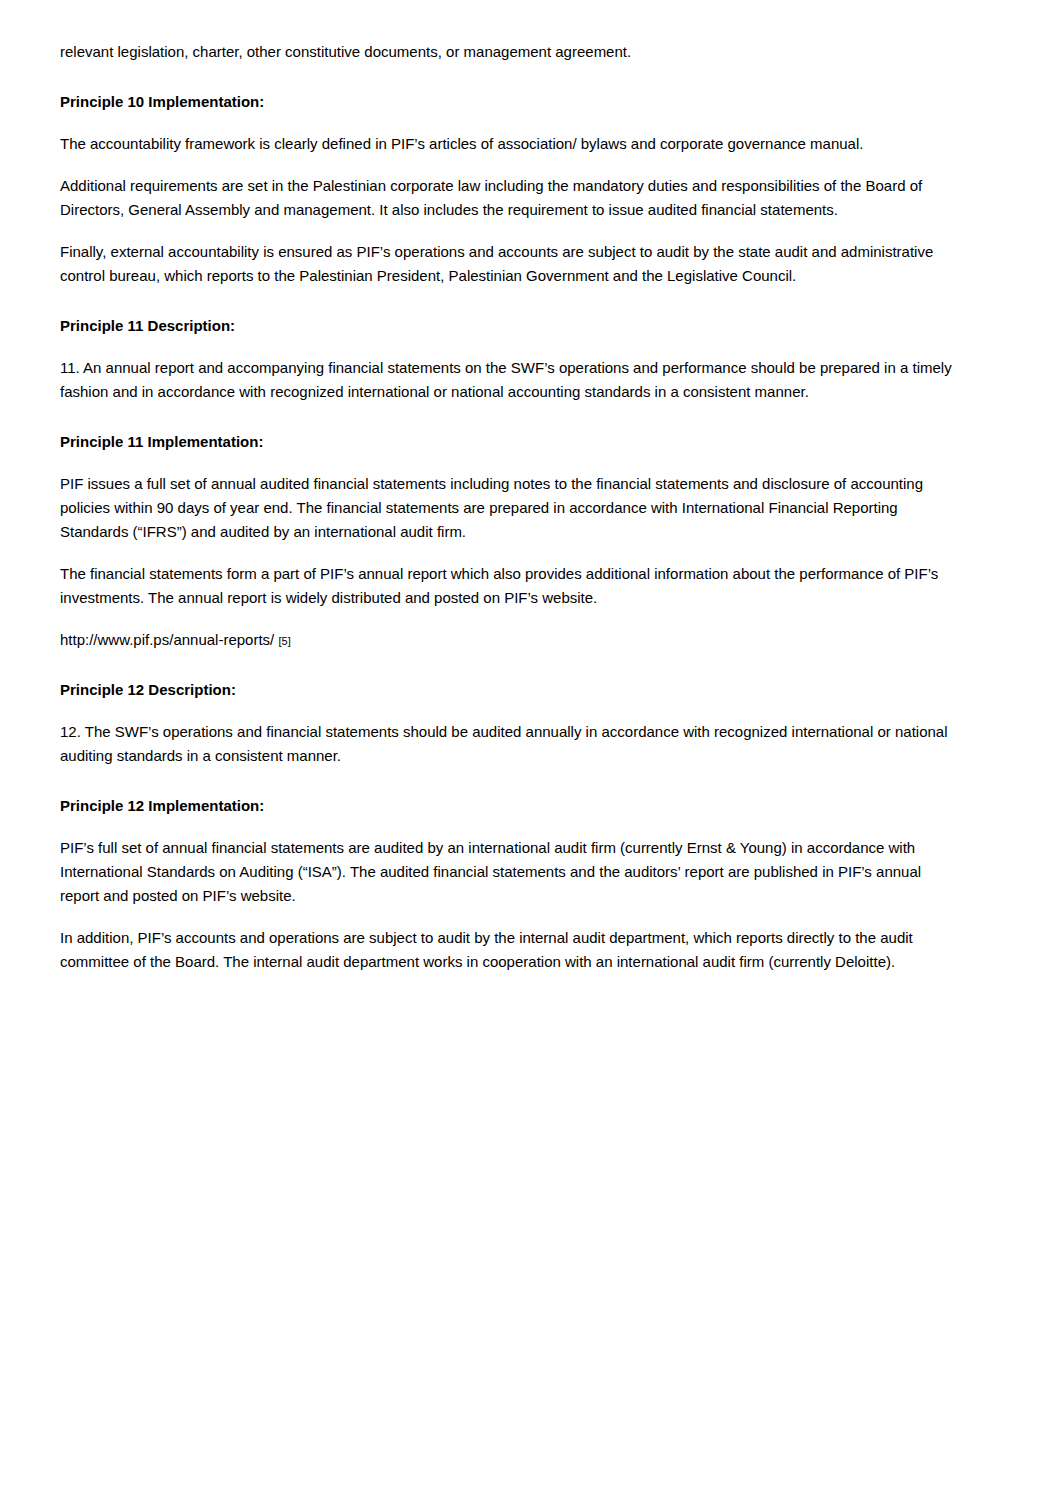relevant legislation, charter, other constitutive documents, or management agreement.
Principle 10 Implementation:
The accountability framework is clearly defined in PIF’s articles of association/ bylaws and corporate governance manual.
Additional requirements are set in the Palestinian corporate law including the mandatory duties and responsibilities of the Board of Directors, General Assembly and management. It also includes the requirement to issue audited financial statements.
Finally, external accountability is ensured as PIF’s operations and accounts are subject to audit by the state audit and administrative control bureau, which reports to the Palestinian President, Palestinian Government and the Legislative Council.
Principle 11 Description:
11. An annual report and accompanying financial statements on the SWF’s operations and performance should be prepared in a timely fashion and in accordance with recognized international or national accounting standards in a consistent manner.
Principle 11 Implementation:
PIF issues a full set of annual audited financial statements including notes to the financial statements and disclosure of accounting policies within 90 days of year end. The financial statements are prepared in accordance with International Financial Reporting Standards (“IFRS”) and audited by an international audit firm.
The financial statements form a part of PIF’s annual report which also provides additional information about the performance of PIF’s investments. The annual report is widely distributed and posted on PIF’s website.
http://www.pif.ps/annual-reports/ [5]
Principle 12 Description:
12. The SWF’s operations and financial statements should be audited annually in accordance with recognized international or national auditing standards in a consistent manner.
Principle 12 Implementation:
PIF’s full set of annual financial statements are audited by an international audit firm (currently Ernst & Young) in accordance with International Standards on Auditing (“ISA”). The audited financial statements and the auditors’ report are published in PIF’s annual report and posted on PIF’s website.
In addition, PIF’s accounts and operations are subject to audit by the internal audit department, which reports directly to the audit committee of the Board. The internal audit department works in cooperation with an international audit firm (currently Deloitte).